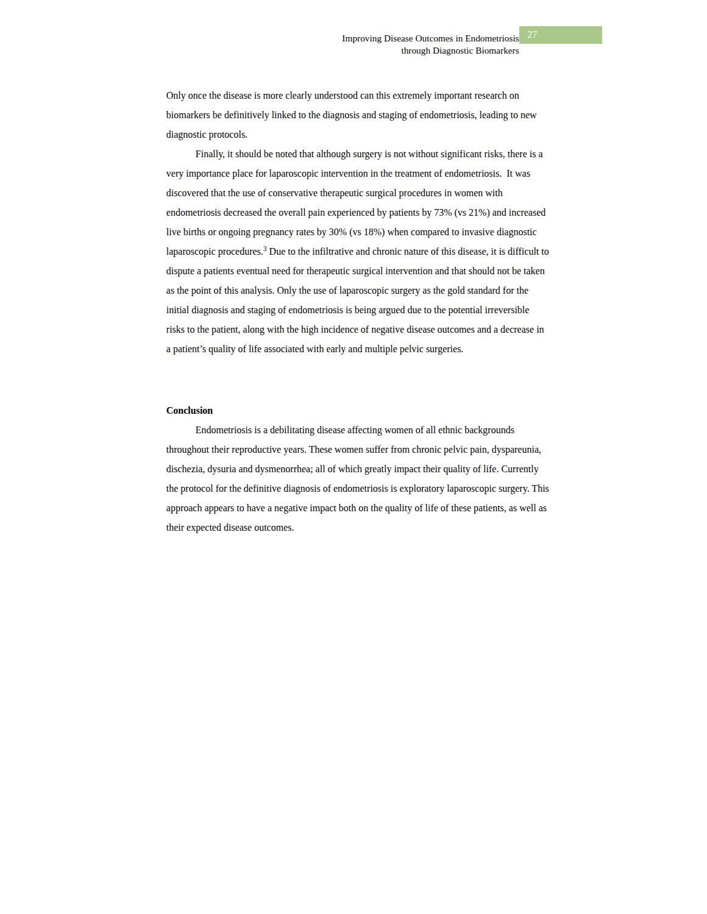27
Improving Disease Outcomes in Endometriosis
through Diagnostic Biomarkers
Only once the disease is more clearly understood can this extremely important research on biomarkers be definitively linked to the diagnosis and staging of endometriosis, leading to new diagnostic protocols.
Finally, it should be noted that although surgery is not without significant risks, there is a very importance place for laparoscopic intervention in the treatment of endometriosis. It was discovered that the use of conservative therapeutic surgical procedures in women with endometriosis decreased the overall pain experienced by patients by 73% (vs 21%) and increased live births or ongoing pregnancy rates by 30% (vs 18%) when compared to invasive diagnostic laparoscopic procedures.3 Due to the infiltrative and chronic nature of this disease, it is difficult to dispute a patients eventual need for therapeutic surgical intervention and that should not be taken as the point of this analysis. Only the use of laparoscopic surgery as the gold standard for the initial diagnosis and staging of endometriosis is being argued due to the potential irreversible risks to the patient, along with the high incidence of negative disease outcomes and a decrease in a patient’s quality of life associated with early and multiple pelvic surgeries.
Conclusion
Endometriosis is a debilitating disease affecting women of all ethnic backgrounds throughout their reproductive years. These women suffer from chronic pelvic pain, dyspareunia, dischezia, dysuria and dysmenorrhea; all of which greatly impact their quality of life. Currently the protocol for the definitive diagnosis of endometriosis is exploratory laparoscopic surgery. This approach appears to have a negative impact both on the quality of life of these patients, as well as their expected disease outcomes.